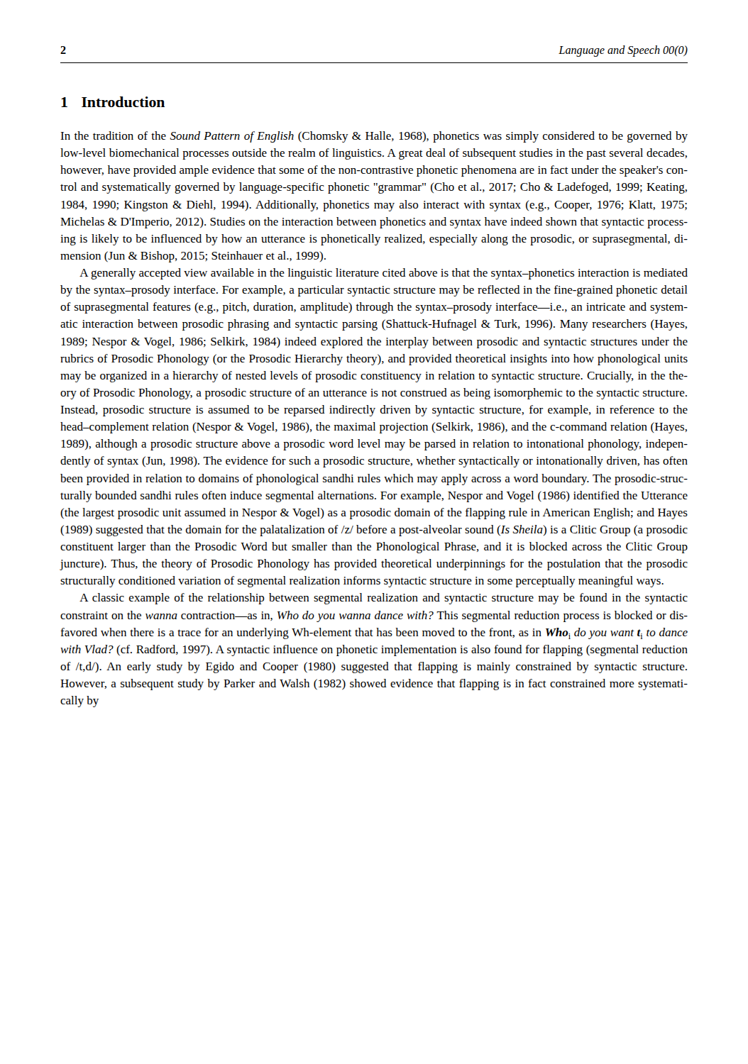2 Language and Speech 00(0)
1 Introduction
In the tradition of the Sound Pattern of English (Chomsky & Halle, 1968), phonetics was simply considered to be governed by low-level biomechanical processes outside the realm of linguistics. A great deal of subsequent studies in the past several decades, however, have provided ample evidence that some of the non-contrastive phonetic phenomena are in fact under the speaker's control and systematically governed by language-specific phonetic "grammar" (Cho et al., 2017; Cho & Ladefoged, 1999; Keating, 1984, 1990; Kingston & Diehl, 1994). Additionally, phonetics may also interact with syntax (e.g., Cooper, 1976; Klatt, 1975; Michelas & D'Imperio, 2012). Studies on the interaction between phonetics and syntax have indeed shown that syntactic processing is likely to be influenced by how an utterance is phonetically realized, especially along the prosodic, or suprasegmental, dimension (Jun & Bishop, 2015; Steinhauer et al., 1999).
A generally accepted view available in the linguistic literature cited above is that the syntax–phonetics interaction is mediated by the syntax–prosody interface. For example, a particular syntactic structure may be reflected in the fine-grained phonetic detail of suprasegmental features (e.g., pitch, duration, amplitude) through the syntax–prosody interface—i.e., an intricate and systematic interaction between prosodic phrasing and syntactic parsing (Shattuck-Hufnagel & Turk, 1996). Many researchers (Hayes, 1989; Nespor & Vogel, 1986; Selkirk, 1984) indeed explored the interplay between prosodic and syntactic structures under the rubrics of Prosodic Phonology (or the Prosodic Hierarchy theory), and provided theoretical insights into how phonological units may be organized in a hierarchy of nested levels of prosodic constituency in relation to syntactic structure. Crucially, in the theory of Prosodic Phonology, a prosodic structure of an utterance is not construed as being isomorphemic to the syntactic structure. Instead, prosodic structure is assumed to be reparsed indirectly driven by syntactic structure, for example, in reference to the head–complement relation (Nespor & Vogel, 1986), the maximal projection (Selkirk, 1986), and the c-command relation (Hayes, 1989), although a prosodic structure above a prosodic word level may be parsed in relation to intonational phonology, independently of syntax (Jun, 1998). The evidence for such a prosodic structure, whether syntactically or intonationally driven, has often been provided in relation to domains of phonological sandhi rules which may apply across a word boundary. The prosodic-structurally bounded sandhi rules often induce segmental alternations. For example, Nespor and Vogel (1986) identified the Utterance (the largest prosodic unit assumed in Nespor & Vogel) as a prosodic domain of the flapping rule in American English; and Hayes (1989) suggested that the domain for the palatalization of /z/ before a post-alveolar sound (Is Sheila) is a Clitic Group (a prosodic constituent larger than the Prosodic Word but smaller than the Phonological Phrase, and it is blocked across the Clitic Group juncture). Thus, the theory of Prosodic Phonology has provided theoretical underpinnings for the postulation that the prosodic structurally conditioned variation of segmental realization informs syntactic structure in some perceptually meaningful ways.
A classic example of the relationship between segmental realization and syntactic structure may be found in the syntactic constraint on the wanna contraction—as in, Who do you wanna dance with? This segmental reduction process is blocked or disfavored when there is a trace for an underlying Wh-element that has been moved to the front, as in Whoi do you want ti to dance with Vlad? (cf. Radford, 1997). A syntactic influence on phonetic implementation is also found for flapping (segmental reduction of /t,d/). An early study by Egido and Cooper (1980) suggested that flapping is mainly constrained by syntactic structure. However, a subsequent study by Parker and Walsh (1982) showed evidence that flapping is in fact constrained more systematically by